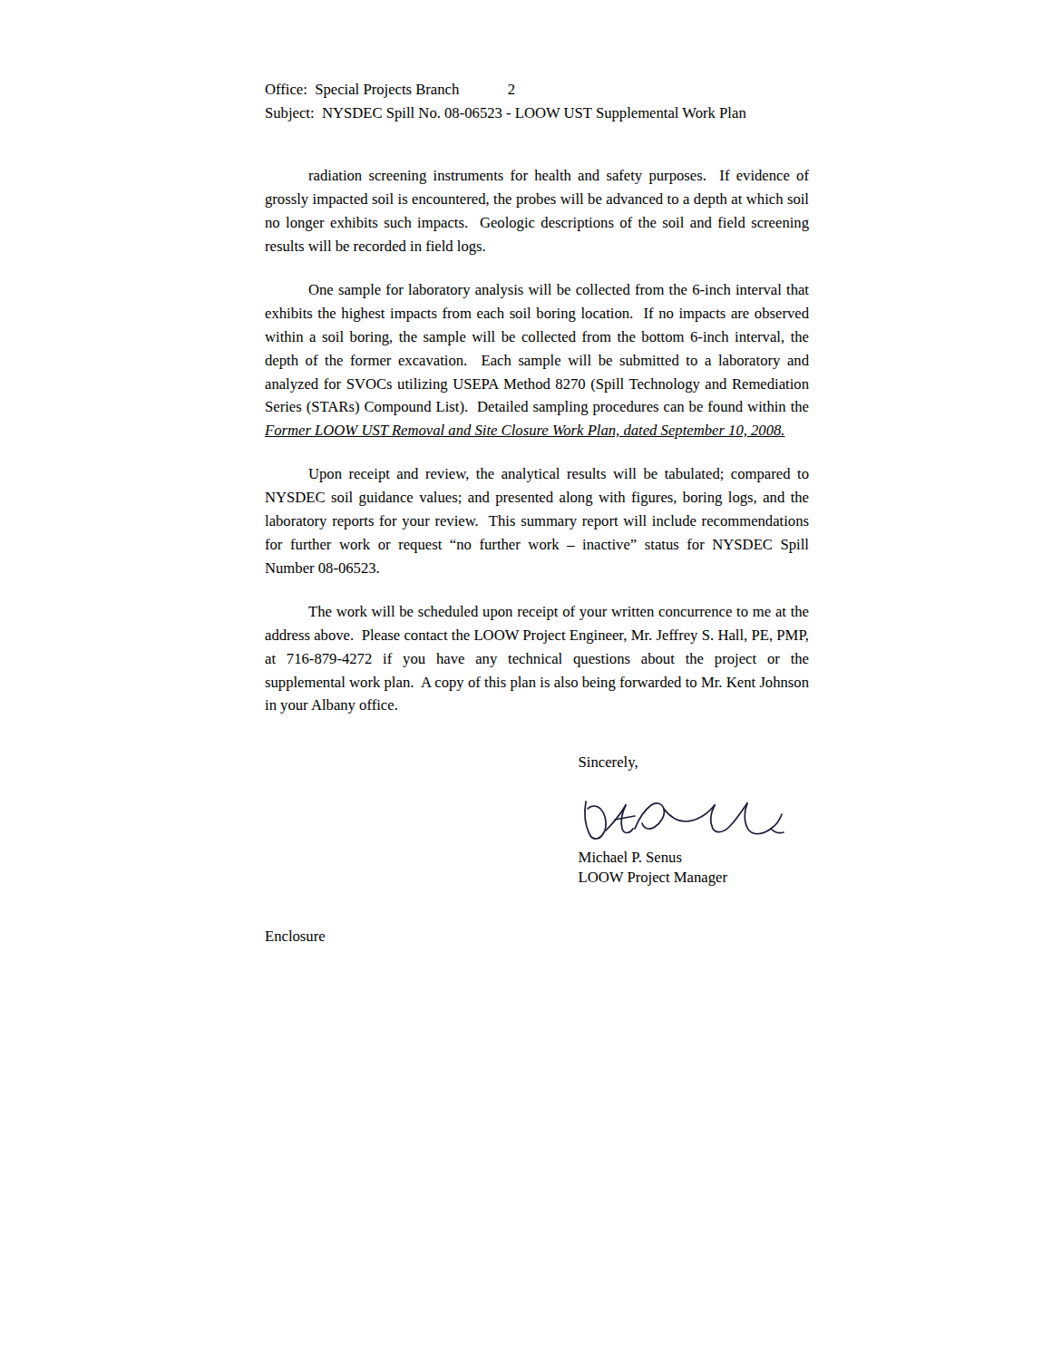Office: Special Projects Branch 2
Subject: NYSDEC Spill No. 08-06523 - LOOW UST Supplemental Work Plan
radiation screening instruments for health and safety purposes. If evidence of grossly impacted soil is encountered, the probes will be advanced to a depth at which soil no longer exhibits such impacts. Geologic descriptions of the soil and field screening results will be recorded in field logs.
One sample for laboratory analysis will be collected from the 6-inch interval that exhibits the highest impacts from each soil boring location. If no impacts are observed within a soil boring, the sample will be collected from the bottom 6-inch interval, the depth of the former excavation. Each sample will be submitted to a laboratory and analyzed for SVOCs utilizing USEPA Method 8270 (Spill Technology and Remediation Series (STARs) Compound List). Detailed sampling procedures can be found within the Former LOOW UST Removal and Site Closure Work Plan, dated September 10, 2008.
Upon receipt and review, the analytical results will be tabulated; compared to NYSDEC soil guidance values; and presented along with figures, boring logs, and the laboratory reports for your review. This summary report will include recommendations for further work or request “no further work – inactive” status for NYSDEC Spill Number 08-06523.
The work will be scheduled upon receipt of your written concurrence to me at the address above. Please contact the LOOW Project Engineer, Mr. Jeffrey S. Hall, PE, PMP, at 716-879-4272 if you have any technical questions about the project or the supplemental work plan. A copy of this plan is also being forwarded to Mr. Kent Johnson in your Albany office.
Sincerely,
Michael P. Senus
LOOW Project Manager
Enclosure